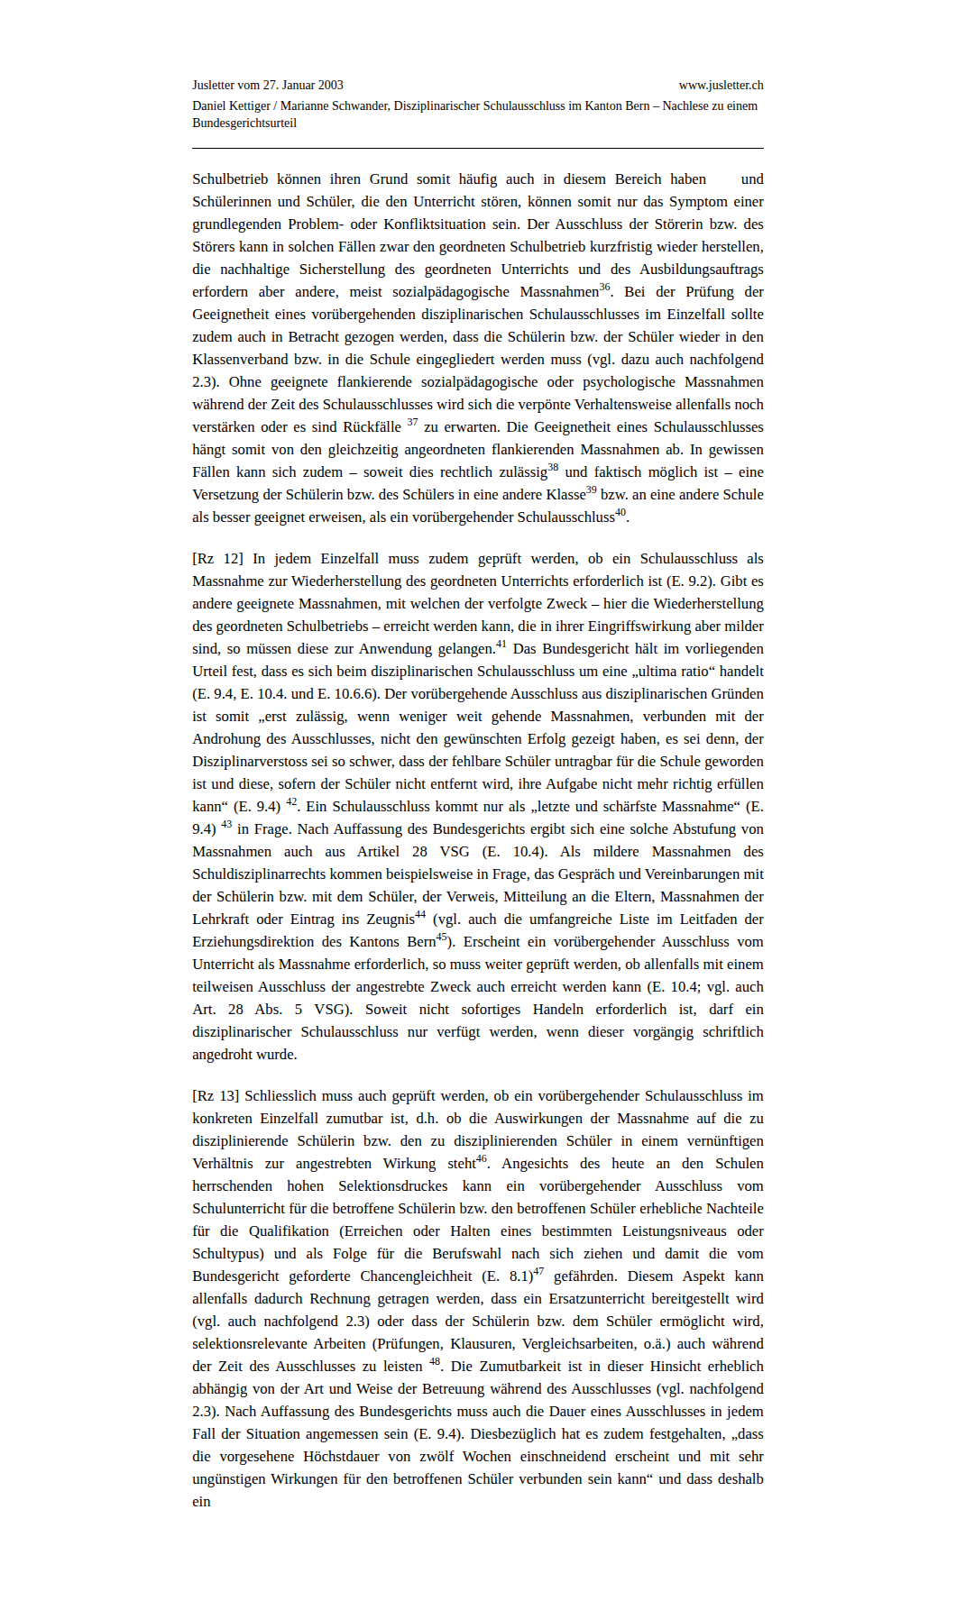Jusletter vom 27. Januar 2003 www.jusletter.ch
Daniel Kettiger / Marianne Schwander, Disziplinarischer Schulausschluss im Kanton Bern – Nachlese zu einem Bundesgerichtsurteil
Schulbetrieb können ihren Grund somit häufig auch in diesem Bereich haben und Schülerinnen und Schüler, die den Unterricht stören, können somit nur das Symptom einer grundlegenden Problem- oder Konfliktsituation sein. Der Ausschluss der Störerin bzw. des Störers kann in solchen Fällen zwar den geordneten Schulbetrieb kurzfristig wieder herstellen, die nachhaltige Sicherstellung des geordneten Unterrichts und des Ausbildungsauftrags erfordern aber andere, meist sozialpädagogische Massnahmen36. Bei der Prüfung der Geeignetheit eines vorübergehenden disziplinarischen Schulausschlusses im Einzelfall sollte zudem auch in Betracht gezogen werden, dass die Schülerin bzw. der Schüler wieder in den Klassenverband bzw. in die Schule eingegliedert werden muss (vgl. dazu auch nachfolgend 2.3). Ohne geeignete flankierende sozialpädagogische oder psychologische Massnahmen während der Zeit des Schulausschlusses wird sich die verpönte Verhaltensweise allenfalls noch verstärken oder es sind Rückfälle 37 zu erwarten. Die Geeignetheit eines Schulausschlusses hängt somit von den gleichzeitig angeordneten flankierenden Massnahmen ab. In gewissen Fällen kann sich zudem – soweit dies rechtlich zulässig38 und faktisch möglich ist – eine Versetzung der Schülerin bzw. des Schülers in eine andere Klasse39 bzw. an eine andere Schule als besser geeignet erweisen, als ein vorübergehender Schulausschluss40.
[Rz 12] In jedem Einzelfall muss zudem geprüft werden, ob ein Schulausschluss als Massnahme zur Wiederherstellung des geordneten Unterrichts erforderlich ist (E. 9.2). Gibt es andere geeignete Massnahmen, mit welchen der verfolgte Zweck – hier die Wiederherstellung des geordneten Schulbetriebs – erreicht werden kann, die in ihrer Eingriffswirkung aber milder sind, so müssen diese zur Anwendung gelangen.41 Das Bundesgericht hält im vorliegenden Urteil fest, dass es sich beim disziplinarischen Schulausschluss um eine „ultima ratio“ handelt (E. 9.4, E. 10.4. und E. 10.6.6). Der vorübergehende Ausschluss aus disziplinarischen Gründen ist somit „erst zulässig, wenn weniger weit gehende Massnahmen, verbunden mit der Androhung des Ausschlusses, nicht den gewünschten Erfolg gezeigt haben, es sei denn, der Disziplinarverstoss sei so schwer, dass der fehlbare Schüler untragbar für die Schule geworden ist und diese, sofern der Schüler nicht entfernt wird, ihre Aufgabe nicht mehr richtig erfüllen kann“ (E. 9.4) 42. Ein Schulausschluss kommt nur als „letzte und schärfste Massnahme“ (E. 9.4) 43 in Frage. Nach Auffassung des Bundesgerichts ergibt sich eine solche Abstufung von Massnahmen auch aus Artikel 28 VSG (E. 10.4). Als mildere Massnahmen des Schuldisziplinarrechts kommen beispielsweise in Frage, das Gespräch und Vereinbarungen mit der Schülerin bzw. mit dem Schüler, der Verweis, Mitteilung an die Eltern, Massnahmen der Lehrkraft oder Eintrag ins Zeugnis44 (vgl. auch die umfangreiche Liste im Leitfaden der Erziehungsdirektion des Kantons Bern45). Erscheint ein vorübergehender Ausschluss vom Unterricht als Massnahme erforderlich, so muss weiter geprüft werden, ob allenfalls mit einem teilweisen Ausschluss der angestrebte Zweck auch erreicht werden kann (E. 10.4; vgl. auch Art. 28 Abs. 5 VSG). Soweit nicht sofortiges Handeln erforderlich ist, darf ein disziplinarischer Schulausschluss nur verfügt werden, wenn dieser vorgängig schriftlich angedroht wurde.
[Rz 13] Schliesslich muss auch geprüft werden, ob ein vorübergehender Schulausschluss im konkreten Einzelfall zumutbar ist, d.h. ob die Auswirkungen der Massnahme auf die zu disziplinierende Schülerin bzw. den zu disziplinierenden Schüler in einem vernünftigen Verhältnis zur angestrebten Wirkung steht46. Angesichts des heute an den Schulen herrschenden hohen Selektionsdruckes kann ein vorübergehender Ausschluss vom Schulunterricht für die betroffene Schülerin bzw. den betroffenen Schüler erhebliche Nachteile für die Qualifikation (Erreichen oder Halten eines bestimmten Leistungsniveaus oder Schultypus) und als Folge für die Berufswahl nach sich ziehen und damit die vom Bundesgericht geforderte Chancengleichheit (E. 8.1)47 gefährden. Diesem Aspekt kann allenfalls dadurch Rechnung getragen werden, dass ein Ersatzunterricht bereitgestellt wird (vgl. auch nachfolgend 2.3) oder dass der Schülerin bzw. dem Schüler ermöglicht wird, selektionsrelevante Arbeiten (Prüfungen, Klausuren, Vergleichsarbeiten, o.ä.) auch während der Zeit des Ausschlusses zu leisten 48. Die Zumutbarkeit ist in dieser Hinsicht erheblich abhängig von der Art und Weise der Betreuung während des Ausschlusses (vgl. nachfolgend 2.3). Nach Auffassung des Bundesgerichts muss auch die Dauer eines Ausschlusses in jedem Fall der Situation angemessen sein (E. 9.4). Diesbezüglich hat es zudem festgehalten, „dass die vorgesehene Höchstdauer von zwölf Wochen einschneidend erscheint und mit sehr ungünstigen Wirkungen für den betroffenen Schüler verbunden sein kann“ und dass deshalb ein